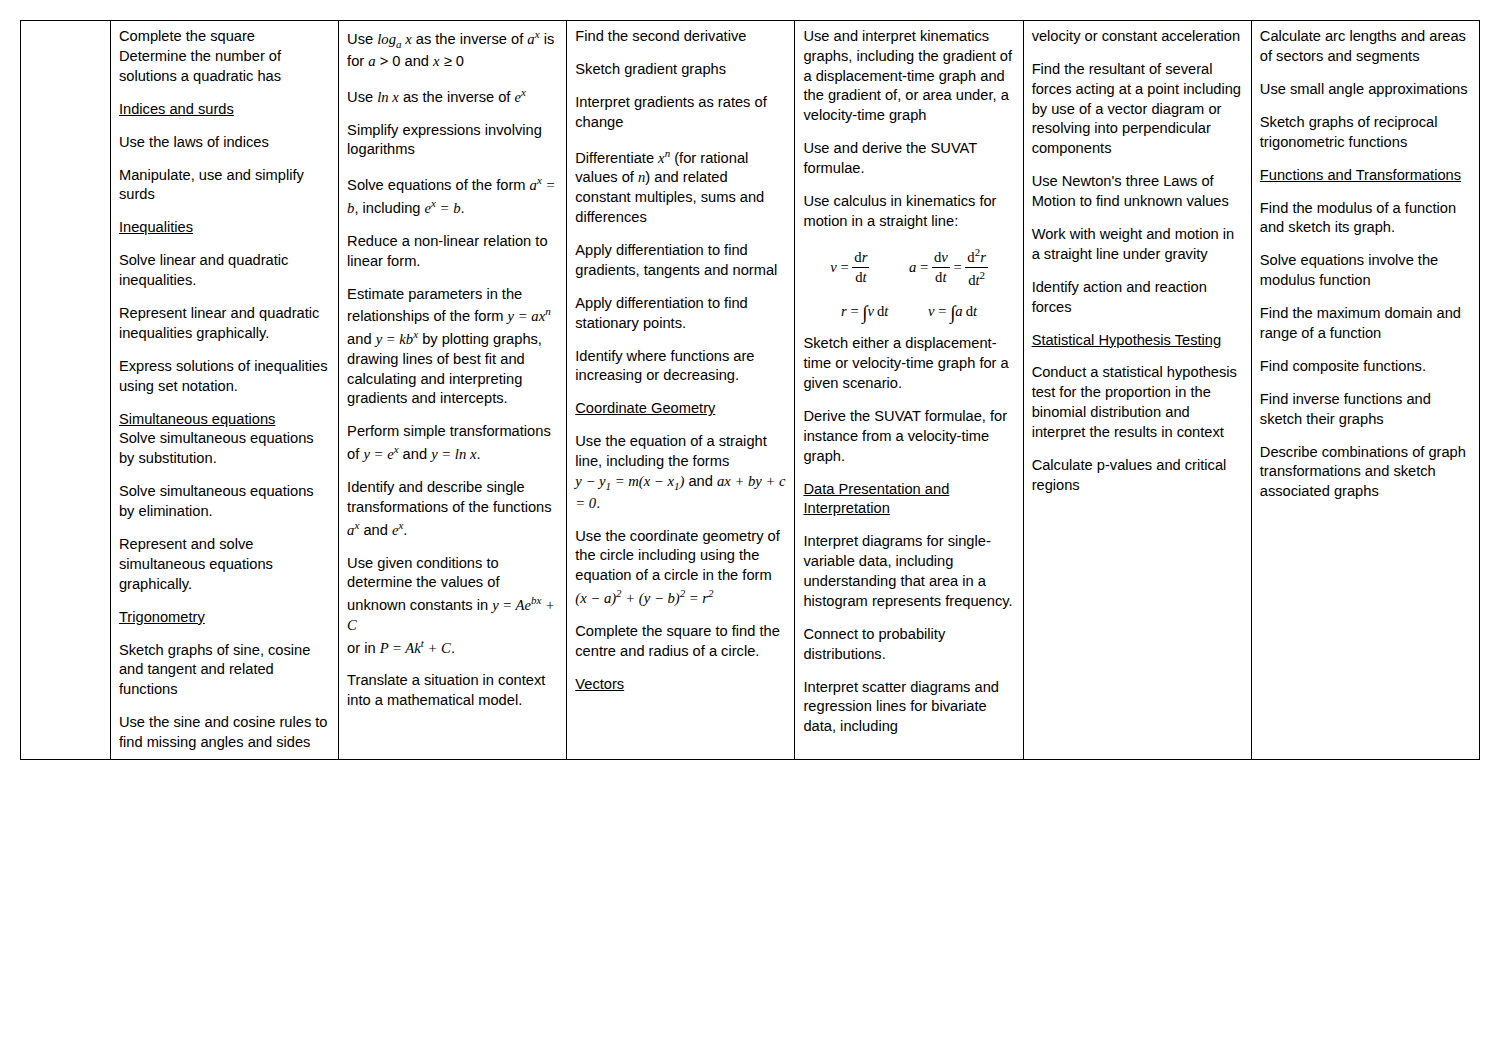| | Complete the square Determine the number of solutions a quadratic has Indices and surds Use the laws of indices Manipulate, use and simplify surds Inequalities Solve linear and quadratic inequalities. Represent linear and quadratic inequalities graphically. Express solutions of inequalities using set notation. Simultaneous equations Solve simultaneous equations by substitution. Solve simultaneous equations by elimination. Represent and solve simultaneous equations graphically. Trigonometry Sketch graphs of sine, cosine and tangent and related functions Use the sine and cosine rules to find missing angles and sides | Use log a x as the inverse of a x is for a > 0 and x ≥ 0 Use ln x as the inverse of e x Simplify expressions involving logarithms Solve equations of the form a x = b , including e x = b . Reduce a non-linear relation to linear form. Estimate parameters in the relationships of the form y = ax n and y = kb x by plotting graphs, drawing lines of best fit and calculating and interpreting gradients and intercepts. Perform simple transformations of y = e x and y = ln x . Identify and describe single transformations of the functions a x and e x . Use given conditions to determine the values of unknown constants in y = Ae bx + C or in P = Ak t + C . Translate a situation in context into a mathematical model. | Find the second derivative Sketch gradient graphs Interpret gradients as rates of change Differentiate x n (for rational values of n ) and related constant multiples, sums and differences Apply differentiation to find gradients, tangents and normal Apply differentiation to find stationary points. Identify where functions are increasing or decreasing. Coordinate Geometry Use the equation of a straight line, including the forms y − y 1 = m(x − x 1 ) and ax + by + c = 0 . Use the coordinate geometry of the circle including using the equation of a circle in the form (x − a) 2 + (y − b) 2 = r 2 Complete the square to find the centre and radius of a circle. Vectors | Use and interpret kinematics graphs, including the gradient of a displacement-time graph and the gradient of, or area under, a velocity-time graph Use and derive the SUVAT formulae. Use calculus in kinematics for motion in a straight line: v = d r d t a = d v d t = d 2 r d t 2 r = ∫ v d t v = ∫ a d t Sketch either a displacement-time or velocity-time graph for a given scenario. Derive the SUVAT formulae, for instance from a velocity-time graph. Data Presentation and Interpretation Interpret diagrams for single-variable data, including understanding that area in a histogram represents frequency. Connect to probability distributions. Interpret scatter diagrams and regression lines for bivariate data, including | velocity or constant acceleration Find the resultant of several forces acting at a point including by use of a vector diagram or resolving into perpendicular components Use Newton's three Laws of Motion to find unknown values Work with weight and motion in a straight line under gravity Identify action and reaction forces Statistical Hypothesis Testing Conduct a statistical hypothesis test for the proportion in the binomial distribution and interpret the results in context Calculate p-values and critical regions | Calculate arc lengths and areas of sectors and segments Use small angle approximations Sketch graphs of reciprocal trigonometric functions Functions and Transformations Find the modulus of a function and sketch its graph. Solve equations involve the modulus function Find the maximum domain and range of a function Find composite functions. Find inverse functions and sketch their graphs Describe combinations of graph transformations and sketch associated graphs |